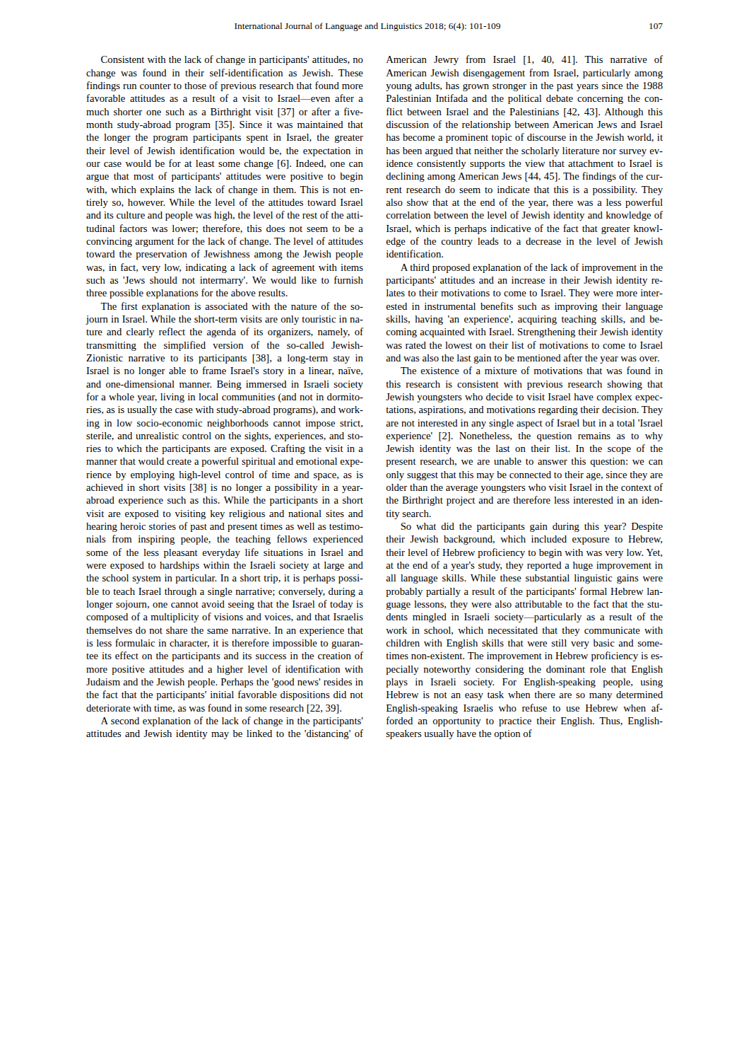International Journal of Language and Linguistics 2018; 6(4): 101-109
107
Consistent with the lack of change in participants' attitudes, no change was found in their self-identification as Jewish. These findings run counter to those of previous research that found more favorable attitudes as a result of a visit to Israel—even after a much shorter one such as a Birthright visit [37] or after a five-month study-abroad program [35]. Since it was maintained that the longer the program participants spent in Israel, the greater their level of Jewish identification would be, the expectation in our case would be for at least some change [6]. Indeed, one can argue that most of participants' attitudes were positive to begin with, which explains the lack of change in them. This is not entirely so, however. While the level of the attitudes toward Israel and its culture and people was high, the level of the rest of the attitudinal factors was lower; therefore, this does not seem to be a convincing argument for the lack of change. The level of attitudes toward the preservation of Jewishness among the Jewish people was, in fact, very low, indicating a lack of agreement with items such as 'Jews should not intermarry'. We would like to furnish three possible explanations for the above results.
The first explanation is associated with the nature of the sojourn in Israel. While the short-term visits are only touristic in nature and clearly reflect the agenda of its organizers, namely, of transmitting the simplified version of the so-called Jewish-Zionistic narrative to its participants [38], a long-term stay in Israel is no longer able to frame Israel's story in a linear, naïve, and one-dimensional manner. Being immersed in Israeli society for a whole year, living in local communities (and not in dormitories, as is usually the case with study-abroad programs), and working in low socio-economic neighborhoods cannot impose strict, sterile, and unrealistic control on the sights, experiences, and stories to which the participants are exposed. Crafting the visit in a manner that would create a powerful spiritual and emotional experience by employing high-level control of time and space, as is achieved in short visits [38] is no longer a possibility in a year-abroad experience such as this. While the participants in a short visit are exposed to visiting key religious and national sites and hearing heroic stories of past and present times as well as testimonials from inspiring people, the teaching fellows experienced some of the less pleasant everyday life situations in Israel and were exposed to hardships within the Israeli society at large and the school system in particular. In a short trip, it is perhaps possible to teach Israel through a single narrative; conversely, during a longer sojourn, one cannot avoid seeing that the Israel of today is composed of a multiplicity of visions and voices, and that Israelis themselves do not share the same narrative. In an experience that is less formulaic in character, it is therefore impossible to guarantee its effect on the participants and its success in the creation of more positive attitudes and a higher level of identification with Judaism and the Jewish people. Perhaps the 'good news' resides in the fact that the participants' initial favorable dispositions did not deteriorate with time, as was found in some research [22, 39].
A second explanation of the lack of change in the participants' attitudes and Jewish identity may be linked to the 'distancing' of American Jewry from Israel [1, 40, 41]. This narrative of American Jewish disengagement from Israel, particularly among young adults, has grown stronger in the past years since the 1988 Palestinian Intifada and the political debate concerning the conflict between Israel and the Palestinians [42, 43]. Although this discussion of the relationship between American Jews and Israel has become a prominent topic of discourse in the Jewish world, it has been argued that neither the scholarly literature nor survey evidence consistently supports the view that attachment to Israel is declining among American Jews [44, 45]. The findings of the current research do seem to indicate that this is a possibility. They also show that at the end of the year, there was a less powerful correlation between the level of Jewish identity and knowledge of Israel, which is perhaps indicative of the fact that greater knowledge of the country leads to a decrease in the level of Jewish identification.
A third proposed explanation of the lack of improvement in the participants' attitudes and an increase in their Jewish identity relates to their motivations to come to Israel. They were more interested in instrumental benefits such as improving their language skills, having 'an experience', acquiring teaching skills, and becoming acquainted with Israel. Strengthening their Jewish identity was rated the lowest on their list of motivations to come to Israel and was also the last gain to be mentioned after the year was over.
The existence of a mixture of motivations that was found in this research is consistent with previous research showing that Jewish youngsters who decide to visit Israel have complex expectations, aspirations, and motivations regarding their decision. They are not interested in any single aspect of Israel but in a total 'Israel experience' [2]. Nonetheless, the question remains as to why Jewish identity was the last on their list. In the scope of the present research, we are unable to answer this question: we can only suggest that this may be connected to their age, since they are older than the average youngsters who visit Israel in the context of the Birthright project and are therefore less interested in an identity search.
So what did the participants gain during this year? Despite their Jewish background, which included exposure to Hebrew, their level of Hebrew proficiency to begin with was very low. Yet, at the end of a year's study, they reported a huge improvement in all language skills. While these substantial linguistic gains were probably partially a result of the participants' formal Hebrew language lessons, they were also attributable to the fact that the students mingled in Israeli society—particularly as a result of the work in school, which necessitated that they communicate with children with English skills that were still very basic and sometimes non-existent. The improvement in Hebrew proficiency is especially noteworthy considering the dominant role that English plays in Israeli society. For English-speaking people, using Hebrew is not an easy task when there are so many determined English-speaking Israelis who refuse to use Hebrew when afforded an opportunity to practice their English. Thus, English-speakers usually have the option of